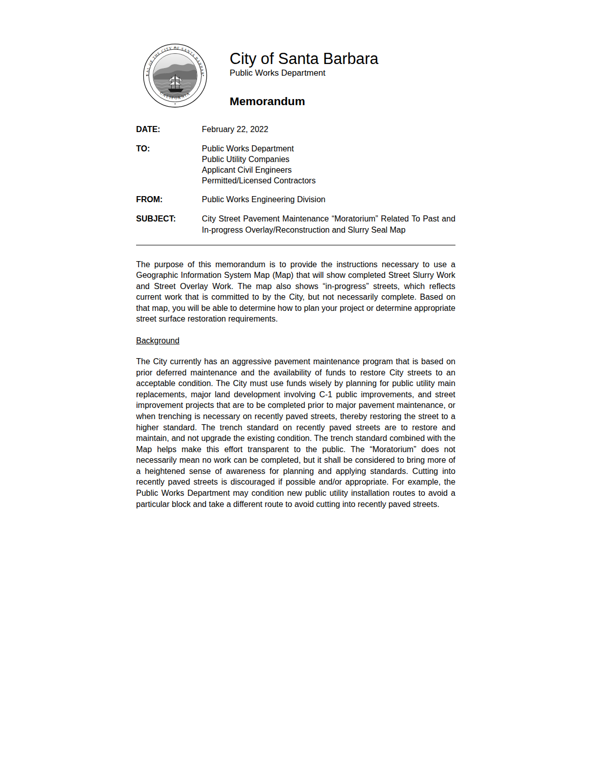SEAL OF THE CITY OF SANTA BARBARA CALIFORNIA
City of Santa Barbara
Public Works Department
Memorandum
| DATE: | February 22, 2022 |
| TO: | Public Works Department Public Utility Companies Applicant Civil Engineers Permitted/Licensed Contractors |
| FROM: | Public Works Engineering Division |
| SUBJECT: | City Street Pavement Maintenance “Moratorium” Related To Past and In-progress Overlay/Reconstruction and Slurry Seal Map |
The purpose of this memorandum is to provide the instructions necessary to use a Geographic Information System Map (Map) that will show completed Street Slurry Work and Street Overlay Work. The map also shows “in-progress” streets, which reflects current work that is committed to by the City, but not necessarily complete. Based on that map, you will be able to determine how to plan your project or determine appropriate street surface restoration requirements.
Background
The City currently has an aggressive pavement maintenance program that is based on prior deferred maintenance and the availability of funds to restore City streets to an acceptable condition. The City must use funds wisely by planning for public utility main replacements, major land development involving C-1 public improvements, and street improvement projects that are to be completed prior to major pavement maintenance, or when trenching is necessary on recently paved streets, thereby restoring the street to a higher standard. The trench standard on recently paved streets are to restore and maintain, and not upgrade the existing condition. The trench standard combined with the Map helps make this effort transparent to the public. The “Moratorium” does not necessarily mean no work can be completed, but it shall be considered to bring more of a heightened sense of awareness for planning and applying standards. Cutting into recently paved streets is discouraged if possible and/or appropriate. For example, the Public Works Department may condition new public utility installation routes to avoid a particular block and take a different route to avoid cutting into recently paved streets.